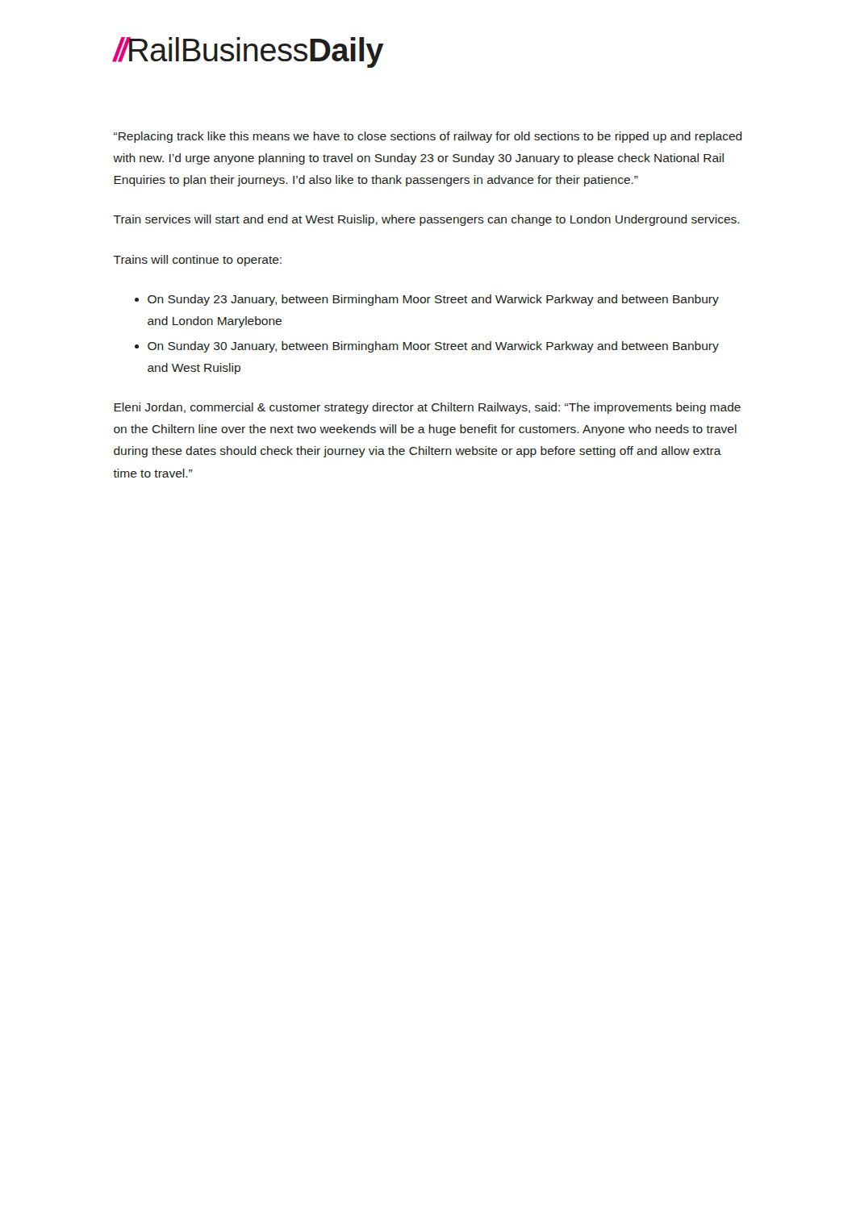//Rail Business Daily
“Replacing track like this means we have to close sections of railway for old sections to be ripped up and replaced with new. I’d urge anyone planning to travel on Sunday 23 or Sunday 30 January to please check National Rail Enquiries to plan their journeys. I’d also like to thank passengers in advance for their patience.”
Train services will start and end at West Ruislip, where passengers can change to London Underground services.
Trains will continue to operate:
On Sunday 23 January, between Birmingham Moor Street and Warwick Parkway and between Banbury and London Marylebone
On Sunday 30 January, between Birmingham Moor Street and Warwick Parkway and between Banbury and West Ruislip
Eleni Jordan, commercial & customer strategy director at Chiltern Railways, said: “The improvements being made on the Chiltern line over the next two weekends will be a huge benefit for customers. Anyone who needs to travel during these dates should check their journey via the Chiltern website or app before setting off and allow extra time to travel.”